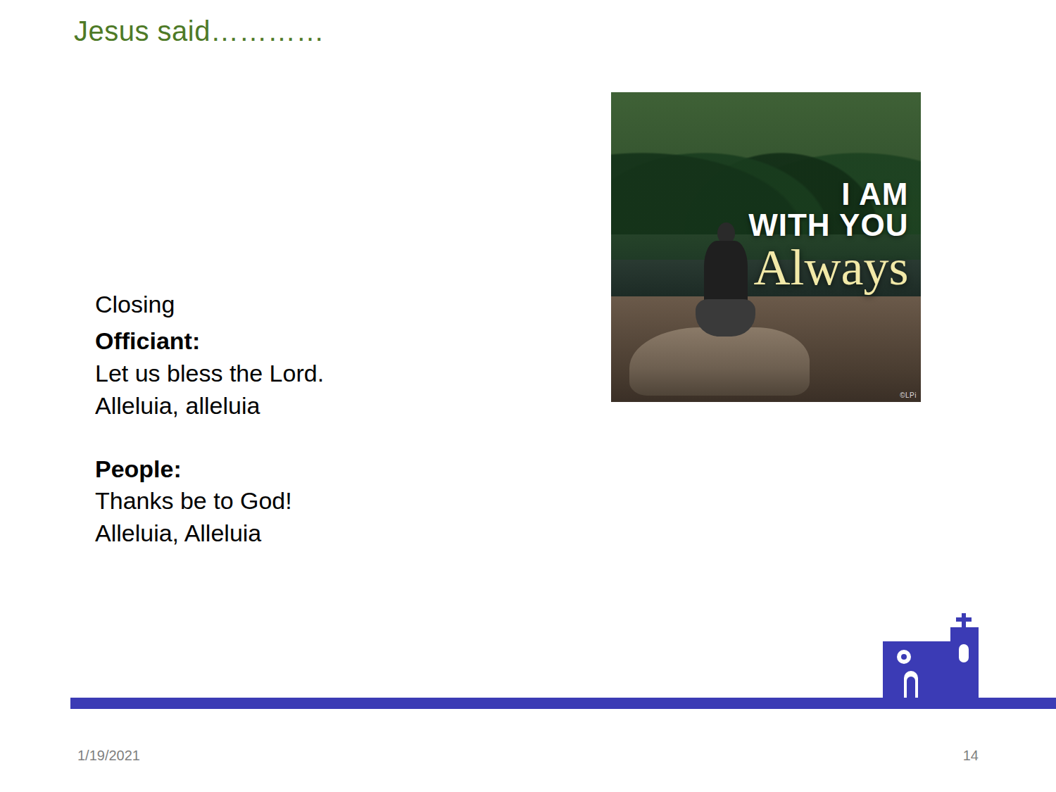Jesus said…………
I AM
WITH YOU
Always
©LPi
Closing
Officiant:
Let us bless the Lord.
Alleluia, alleluia
People:
Thanks be to God!
Alleluia, Alleluia
1/19/2021
14